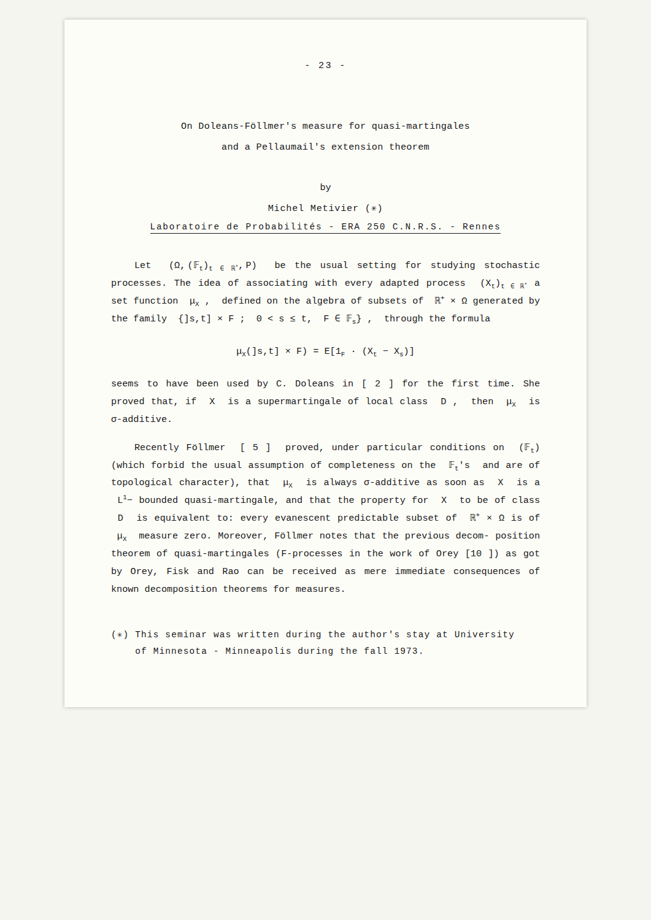- 23 -
On Doleans-Föllmer's measure for quasi-martingales
and a Pellaumail's extension theorem
by
Michel Metivier (✳)
Laboratoire de Probabilités - ERA 250 C.N.R.S. - Rennes
Let (Ω, (𝔽t)t ∈ ℝ+, P) be the usual setting for studying stochastic processes. The idea of associating with every adapted process (Xt)t ∈ ℝ+ a set function μX , defined on the algebra of subsets of ℝ+ × Ω generated by the family {]s,t] × F ; 0 < s ≤ t, F ∈ 𝔽s} , through the formula
μX(]s,t] × F) = E[1F · (Xt − Xs)]
seems to have been used by C. Doleans in [ 2 ] for the first time. She proved that, if X is a supermartingale of local class D , then μX is σ-additive.
Recently Föllmer [ 5 ] proved, under particular conditions on (𝔽t) (which forbid the usual assumption of completeness on the 𝔽t's and are of topological character), that μX is always σ-additive as soon as X is a L1− bounded quasi-martingale, and that the property for X to be of class D is equivalent to: every evanescent predictable subset of ℝ+ × Ω is of μX measure zero. Moreover, Föllmer notes that the previous decom- position theorem of quasi-martingales (F-processes in the work of Orey [10 ]) as got by Orey, Fisk and Rao can be received as mere immediate consequences of known decomposition theorems for measures.
(✳) This seminar was written during the author's stay at University
of Minnesota - Minneapolis during the fall 1973.